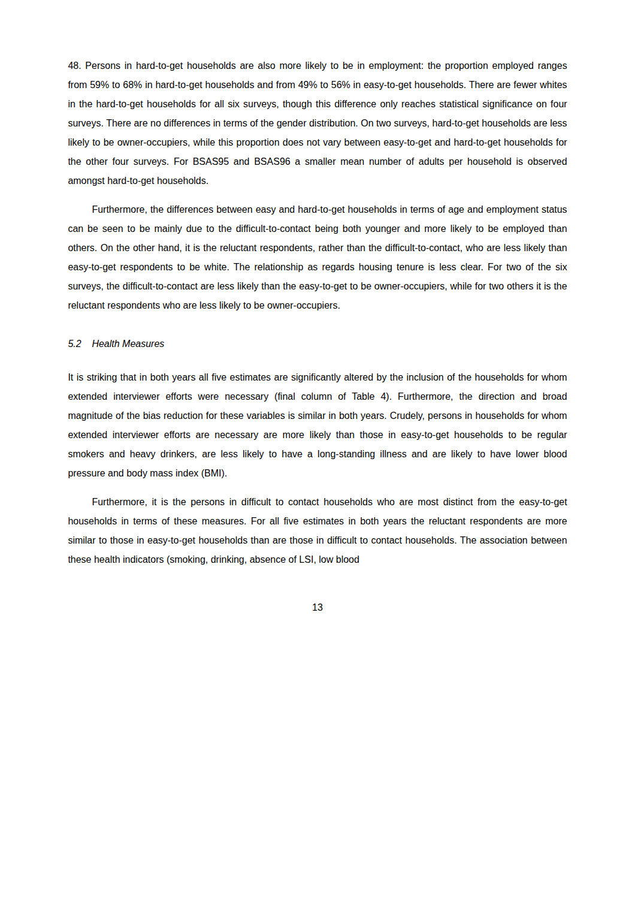48. Persons in hard-to-get households are also more likely to be in employment: the proportion employed ranges from 59% to 68% in hard-to-get households and from 49% to 56% in easy-to-get households. There are fewer whites in the hard-to-get households for all six surveys, though this difference only reaches statistical significance on four surveys. There are no differences in terms of the gender distribution. On two surveys, hard-to-get households are less likely to be owner-occupiers, while this proportion does not vary between easy-to-get and hard-to-get households for the other four surveys. For BSAS95 and BSAS96 a smaller mean number of adults per household is observed amongst hard-to-get households.
Furthermore, the differences between easy and hard-to-get households in terms of age and employment status can be seen to be mainly due to the difficult-to-contact being both younger and more likely to be employed than others. On the other hand, it is the reluctant respondents, rather than the difficult-to-contact, who are less likely than easy-to-get respondents to be white. The relationship as regards housing tenure is less clear. For two of the six surveys, the difficult-to-contact are less likely than the easy-to-get to be owner-occupiers, while for two others it is the reluctant respondents who are less likely to be owner-occupiers.
5.2 Health Measures
It is striking that in both years all five estimates are significantly altered by the inclusion of the households for whom extended interviewer efforts were necessary (final column of Table 4). Furthermore, the direction and broad magnitude of the bias reduction for these variables is similar in both years. Crudely, persons in households for whom extended interviewer efforts are necessary are more likely than those in easy-to-get households to be regular smokers and heavy drinkers, are less likely to have a long-standing illness and are likely to have lower blood pressure and body mass index (BMI).
Furthermore, it is the persons in difficult to contact households who are most distinct from the easy-to-get households in terms of these measures. For all five estimates in both years the reluctant respondents are more similar to those in easy-to-get households than are those in difficult to contact households. The association between these health indicators (smoking, drinking, absence of LSI, low blood
13